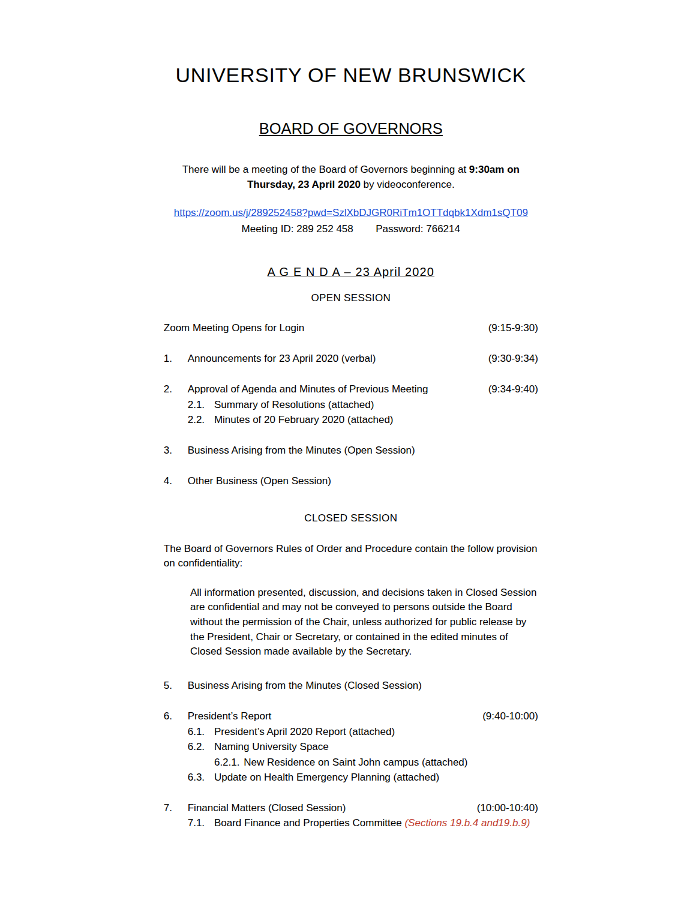UNIVERSITY OF NEW BRUNSWICK
BOARD OF GOVERNORS
There will be a meeting of the Board of Governors beginning at 9:30am on Thursday, 23 April 2020 by videoconference.
https://zoom.us/j/289252458?pwd=SzlXbDJGR0RiTm1OTTdqbk1Xdm1sQT09 Meeting ID: 289 252 458 Password: 766214
A G E N D A – 23 April 2020
OPEN SESSION
Zoom Meeting Opens for Login
(9:15-9:30)
1.
Announcements for 23 April 2020 (verbal)
(9:30-9:34)
2.
Approval of Agenda and Minutes of Previous Meeting
(9:34-9:40)
2.1. Summary of Resolutions (attached)
2.2. Minutes of 20 February 2020 (attached)
3. Business Arising from the Minutes (Open Session)
4. Other Business (Open Session)
CLOSED SESSION
The Board of Governors Rules of Order and Procedure contain the follow provision on confidentiality:
All information presented, discussion, and decisions taken in Closed Session are confidential and may not be conveyed to persons outside the Board without the permission of the Chair, unless authorized for public release by the President, Chair or Secretary, or contained in the edited minutes of Closed Session made available by the Secretary.
5. Business Arising from the Minutes (Closed Session)
6.
President’s Report
(9:40-10:00)
6.1. President’s April 2020 Report (attached)
6.2. Naming University Space
6.2.1. New Residence on Saint John campus (attached)
6.3. Update on Health Emergency Planning (attached)
7.
Financial Matters (Closed Session)
(10:00-10:40)
7.1. Board Finance and Properties Committee (Sections 19.b.4 and19.b.9)